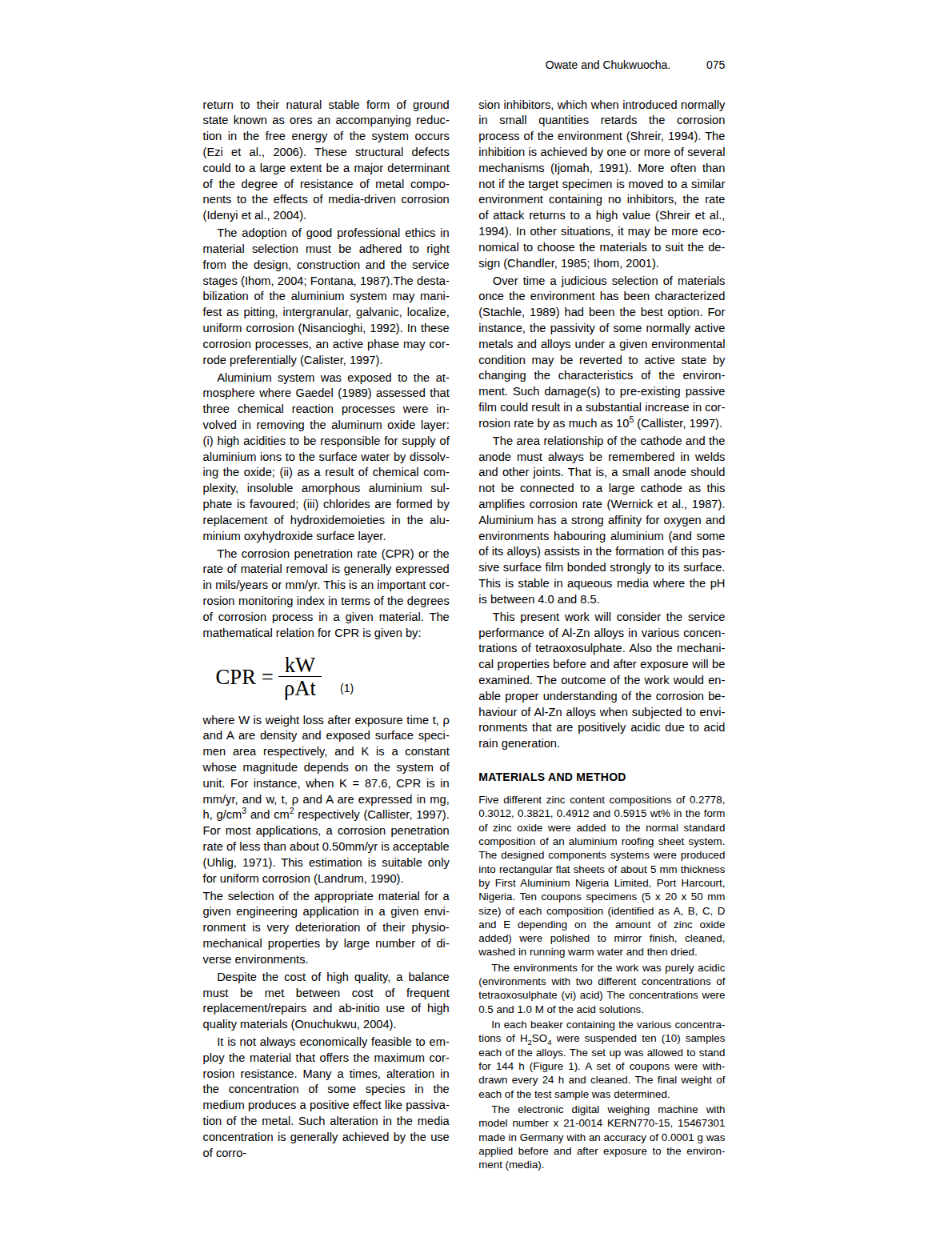Owate and Chukwuocha. 075
return to their natural stable form of ground state known as ores an accompanying reduction in the free energy of the system occurs (Ezi et al., 2006). These structural defects could to a large extent be a major determinant of the degree of resistance of metal components to the effects of media-driven corrosion (Idenyi et al., 2004).
The adoption of good professional ethics in material selection must be adhered to right from the design, construction and the service stages (Ihom, 2004; Fontana, 1987).The destabilization of the aluminium system may manifest as pitting, intergranular, galvanic, localize, uniform corrosion (Nisancioghi, 1992). In these corrosion processes, an active phase may corrode preferentially (Calister, 1997).
Aluminium system was exposed to the atmosphere where Gaedel (1989) assessed that three chemical reaction processes were involved in removing the aluminum oxide layer: (i) high acidities to be responsible for supply of aluminium ions to the surface water by dissolving the oxide; (ii) as a result of chemical complexity, insoluble amorphous aluminium sulphate is favoured; (iii) chlorides are formed by replacement of hydroxidemoieties in the aluminium oxyhydroxide surface layer.
The corrosion penetration rate (CPR) or the rate of material removal is generally expressed in mils/years or mm/yr. This is an important corrosion monitoring index in terms of the degrees of corrosion process in a given material. The mathematical relation for CPR is given by:
CPR = kW ρAt (1)
where W is weight loss after exposure time t, ρ and A are density and exposed surface specimen area respectively, and K is a constant whose magnitude depends on the system of unit. For instance, when K = 87.6, CPR is in mm/yr, and w, t, ρ and A are expressed in mg, h, g/cm3 and cm2 respectively (Callister, 1997). For most applications, a corrosion penetration rate of less than about 0.50mm/yr is acceptable (Uhlig, 1971). This estimation is suitable only for uniform corrosion (Landrum, 1990).
The selection of the appropriate material for a given engineering application in a given environment is very deterioration of their physio-mechanical properties by large number of diverse environments.
Despite the cost of high quality, a balance must be met between cost of frequent replacement/repairs and ab-initio use of high quality materials (Onuchukwu, 2004).
It is not always economically feasible to employ the material that offers the maximum corrosion resistance. Many a times, alteration in the concentration of some species in the medium produces a positive effect like passivation of the metal. Such alteration in the media concentration is generally achieved by the use of corro-
sion inhibitors, which when introduced normally in small quantities retards the corrosion process of the environment (Shreir, 1994). The inhibition is achieved by one or more of several mechanisms (Ijomah, 1991). More often than not if the target specimen is moved to a similar environment containing no inhibitors, the rate of attack returns to a high value (Shreir et al., 1994). In other situations, it may be more economical to choose the materials to suit the design (Chandler, 1985; Ihom, 2001).
Over time a judicious selection of materials once the environment has been characterized (Stachle, 1989) had been the best option. For instance, the passivity of some normally active metals and alloys under a given environmental condition may be reverted to active state by changing the characteristics of the environment. Such damage(s) to pre-existing passive film could result in a substantial increase in corrosion rate by as much as 105 (Callister, 1997).
The area relationship of the cathode and the anode must always be remembered in welds and other joints. That is, a small anode should not be connected to a large cathode as this amplifies corrosion rate (Wernick et al., 1987). Aluminium has a strong affinity for oxygen and environments habouring aluminium (and some of its alloys) assists in the formation of this passive surface film bonded strongly to its surface. This is stable in aqueous media where the pH is between 4.0 and 8.5.
This present work will consider the service performance of Al-Zn alloys in various concentrations of tetraoxosulphate. Also the mechanical properties before and after exposure will be examined. The outcome of the work would enable proper understanding of the corrosion behaviour of Al-Zn alloys when subjected to environments that are positively acidic due to acid rain generation.
MATERIALS AND METHOD
Five different zinc content compositions of 0.2778, 0.3012, 0.3821, 0.4912 and 0.5915 wt% in the form of zinc oxide were added to the normal standard composition of an aluminium roofing sheet system. The designed components systems were produced into rectangular flat sheets of about 5 mm thickness by First Aluminium Nigeria Limited, Port Harcourt, Nigeria. Ten coupons specimens (5 x 20 x 50 mm size) of each composition (identified as A, B, C, D and E depending on the amount of zinc oxide added) were polished to mirror finish, cleaned, washed in running warm water and then dried.
The environments for the work was purely acidic (environments with two different concentrations of tetraoxosulphate (vi) acid) The concentrations were 0.5 and 1.0 M of the acid solutions.
In each beaker containing the various concentrations of H2SO4 were suspended ten (10) samples each of the alloys. The set up was allowed to stand for 144 h (Figure 1). A set of coupons were withdrawn every 24 h and cleaned. The final weight of each of the test sample was determined.
The electronic digital weighing machine with model number x 21-0014 KERN770-15, 15467301 made in Germany with an accuracy of 0.0001 g was applied before and after exposure to the environment (media).